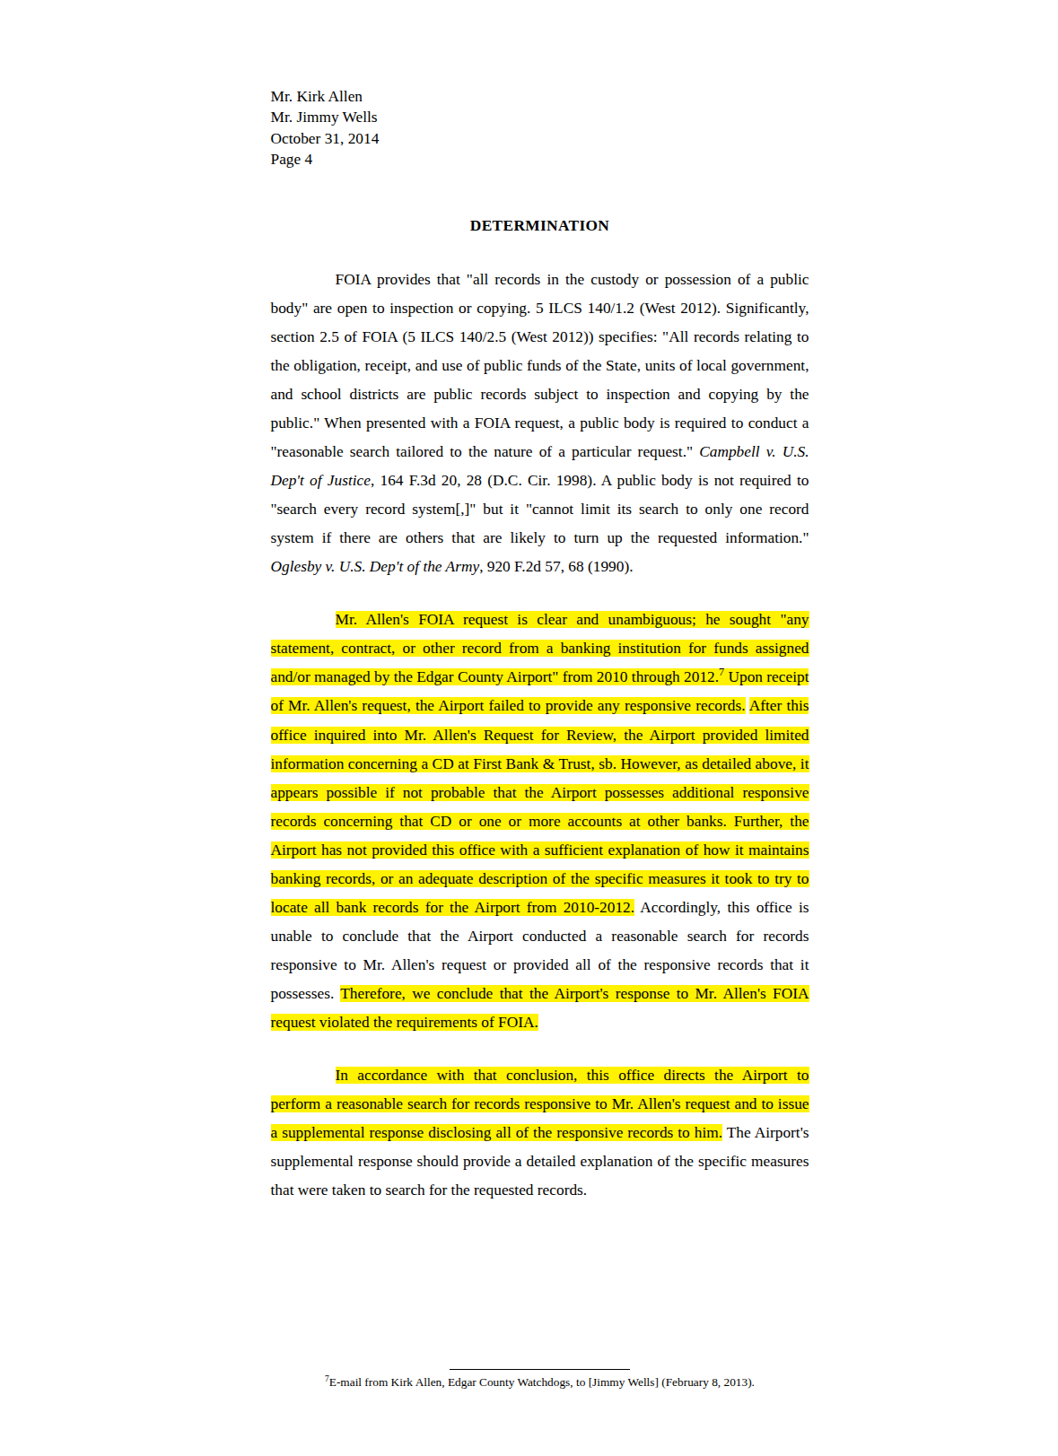Mr. Kirk Allen
Mr. Jimmy Wells
October 31, 2014
Page 4
DETERMINATION
FOIA provides that "all records in the custody or possession of a public body" are open to inspection or copying. 5 ILCS 140/1.2 (West 2012). Significantly, section 2.5 of FOIA (5 ILCS 140/2.5 (West 2012)) specifies: "All records relating to the obligation, receipt, and use of public funds of the State, units of local government, and school districts are public records subject to inspection and copying by the public." When presented with a FOIA request, a public body is required to conduct a "reasonable search tailored to the nature of a particular request." Campbell v. U.S. Dep't of Justice, 164 F.3d 20, 28 (D.C. Cir. 1998). A public body is not required to "search every record system[,]" but it "cannot limit its search to only one record system if there are others that are likely to turn up the requested information." Oglesby v. U.S. Dep't of the Army, 920 F.2d 57, 68 (1990).
Mr. Allen's FOIA request is clear and unambiguous; he sought "any statement, contract, or other record from a banking institution for funds assigned and/or managed by the Edgar County Airport" from 2010 through 2012.7 Upon receipt of Mr. Allen's request, the Airport failed to provide any responsive records. After this office inquired into Mr. Allen's Request for Review, the Airport provided limited information concerning a CD at First Bank & Trust, sb. However, as detailed above, it appears possible if not probable that the Airport possesses additional responsive records concerning that CD or one or more accounts at other banks. Further, the Airport has not provided this office with a sufficient explanation of how it maintains banking records, or an adequate description of the specific measures it took to try to locate all bank records for the Airport from 2010-2012. Accordingly, this office is unable to conclude that the Airport conducted a reasonable search for records responsive to Mr. Allen's request or provided all of the responsive records that it possesses. Therefore, we conclude that the Airport's response to Mr. Allen's FOIA request violated the requirements of FOIA.
In accordance with that conclusion, this office directs the Airport to perform a reasonable search for records responsive to Mr. Allen's request and to issue a supplemental response disclosing all of the responsive records to him. The Airport's supplemental response should provide a detailed explanation of the specific measures that were taken to search for the requested records.
7E-mail from Kirk Allen, Edgar County Watchdogs, to [Jimmy Wells] (February 8, 2013).